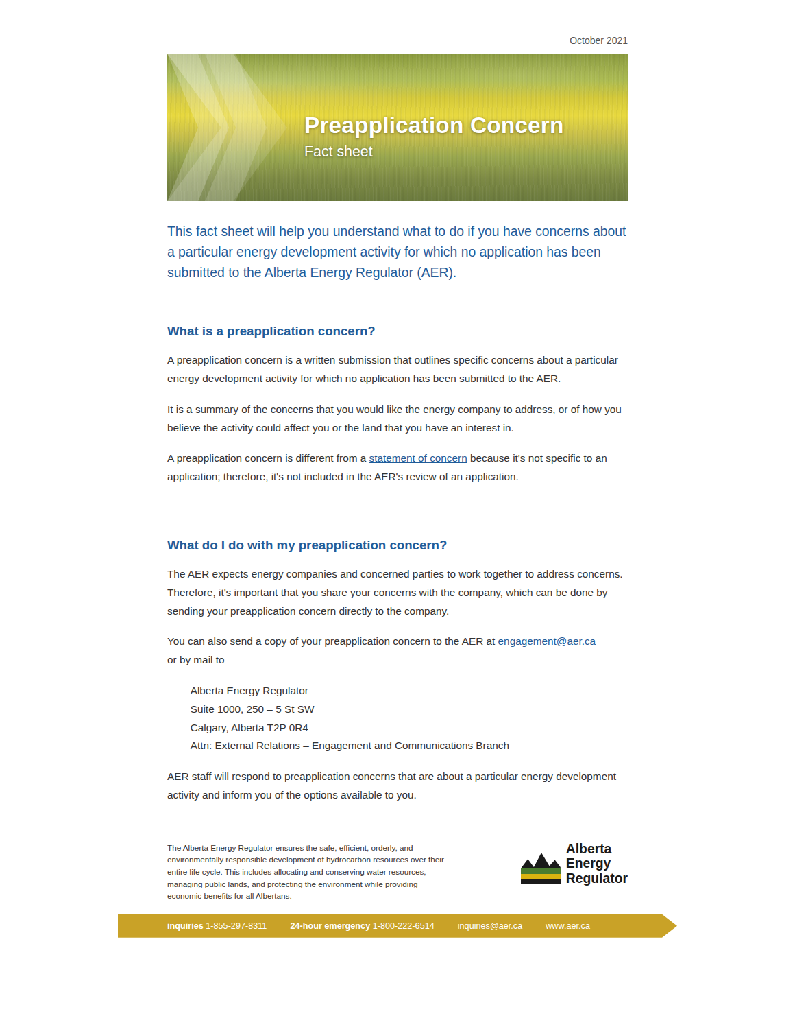October 2021
Preapplication Concern
Fact sheet
This fact sheet will help you understand what to do if you have concerns about a particular energy development activity for which no application has been submitted to the Alberta Energy Regulator (AER).
What is a preapplication concern?
A preapplication concern is a written submission that outlines specific concerns about a particular energy development activity for which no application has been submitted to the AER.
It is a summary of the concerns that you would like the energy company to address, or of how you believe the activity could affect you or the land that you have an interest in.
A preapplication concern is different from a statement of concern because it's not specific to an application; therefore, it's not included in the AER's review of an application.
What do I do with my preapplication concern?
The AER expects energy companies and concerned parties to work together to address concerns. Therefore, it's important that you share your concerns with the company, which can be done by sending your preapplication concern directly to the company.
You can also send a copy of your preapplication concern to the AER at engagement@aer.ca
or by mail to
Alberta Energy Regulator
Suite 1000, 250 – 5 St SW
Calgary, Alberta T2P 0R4
Attn: External Relations – Engagement and Communications Branch
AER staff will respond to preapplication concerns that are about a particular energy development activity and inform you of the options available to you.
The Alberta Energy Regulator ensures the safe, efficient, orderly, and environmentally responsible development of hydrocarbon resources over their entire life cycle. This includes allocating and conserving water resources, managing public lands, and protecting the environment while providing economic benefits for all Albertans.
Alberta
Energy
Regulator
inquiries 1-855-297-8311 24-hour emergency 1-800-222-6514 inquiries@aer.ca www.aer.ca